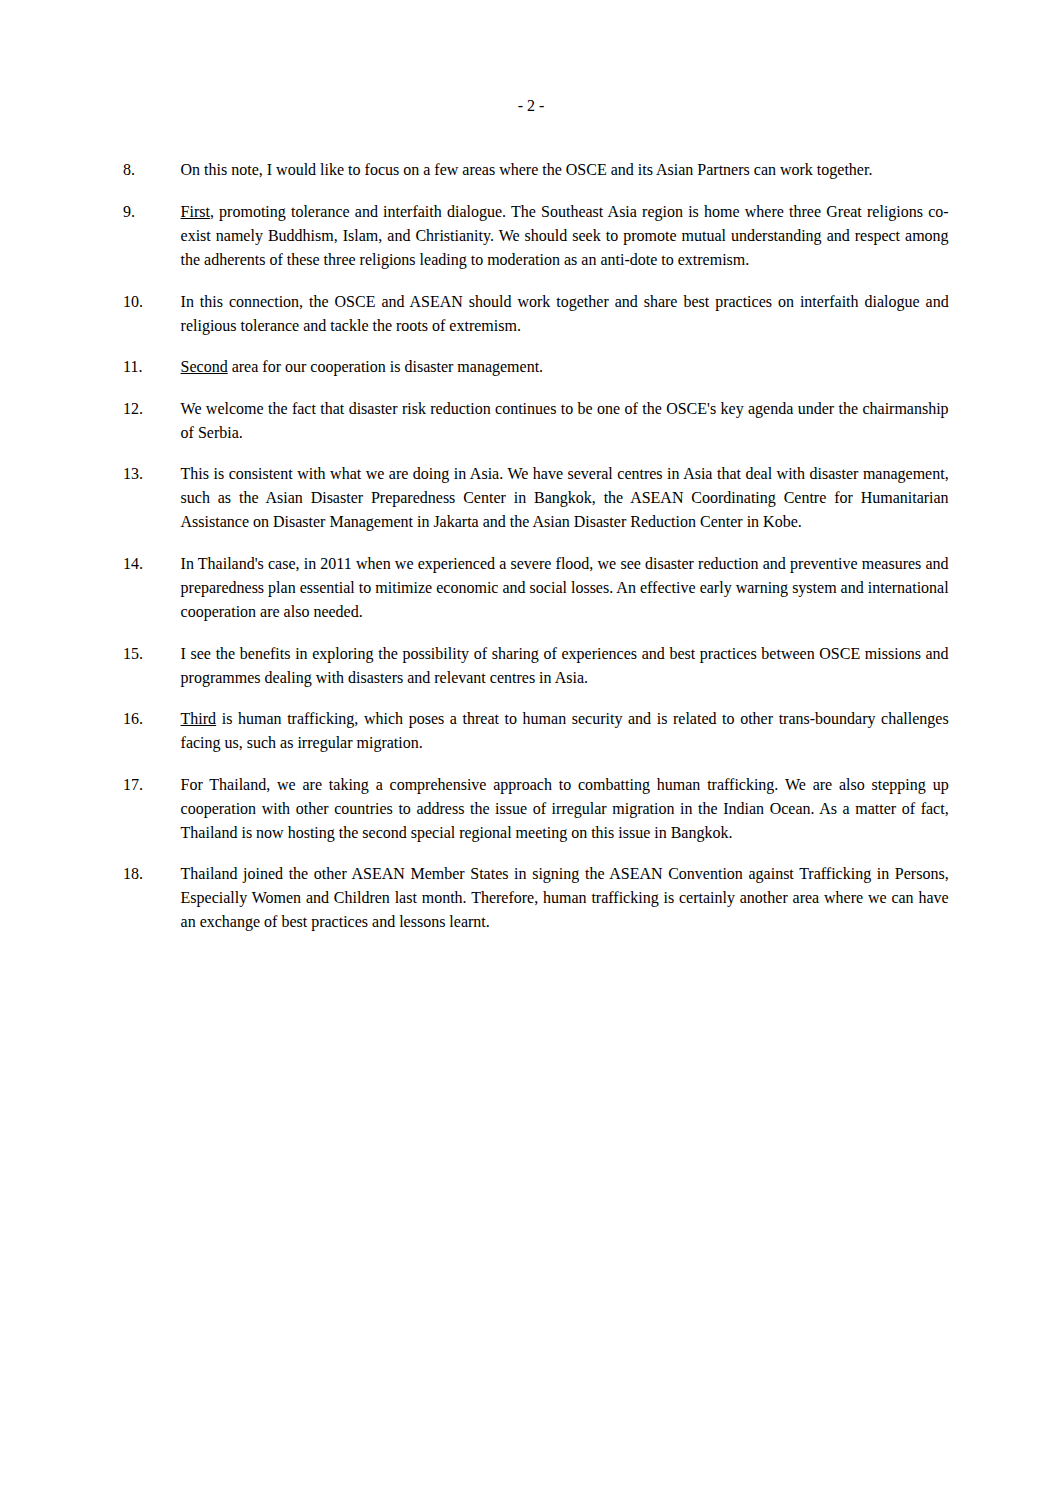- 2 -
On this note, I would like to focus on a few areas where the OSCE and its Asian Partners can work together.
First, promoting tolerance and interfaith dialogue. The Southeast Asia region is home where three Great religions co-exist namely Buddhism, Islam, and Christianity. We should seek to promote mutual understanding and respect among the adherents of these three religions leading to moderation as an anti-dote to extremism.
In this connection, the OSCE and ASEAN should work together and share best practices on interfaith dialogue and religious tolerance and tackle the roots of extremism.
Second area for our cooperation is disaster management.
We welcome the fact that disaster risk reduction continues to be one of the OSCE's key agenda under the chairmanship of Serbia.
This is consistent with what we are doing in Asia. We have several centres in Asia that deal with disaster management, such as the Asian Disaster Preparedness Center in Bangkok, the ASEAN Coordinating Centre for Humanitarian Assistance on Disaster Management in Jakarta and the Asian Disaster Reduction Center in Kobe.
In Thailand's case, in 2011 when we experienced a severe flood, we see disaster reduction and preventive measures and preparedness plan essential to mitimize economic and social losses. An effective early warning system and international cooperation are also needed.
I see the benefits in exploring the possibility of sharing of experiences and best practices between OSCE missions and programmes dealing with disasters and relevant centres in Asia.
Third is human trafficking, which poses a threat to human security and is related to other trans-boundary challenges facing us, such as irregular migration.
For Thailand, we are taking a comprehensive approach to combatting human trafficking. We are also stepping up cooperation with other countries to address the issue of irregular migration in the Indian Ocean. As a matter of fact, Thailand is now hosting the second special regional meeting on this issue in Bangkok.
Thailand joined the other ASEAN Member States in signing the ASEAN Convention against Trafficking in Persons, Especially Women and Children last month. Therefore, human trafficking is certainly another area where we can have an exchange of best practices and lessons learnt.